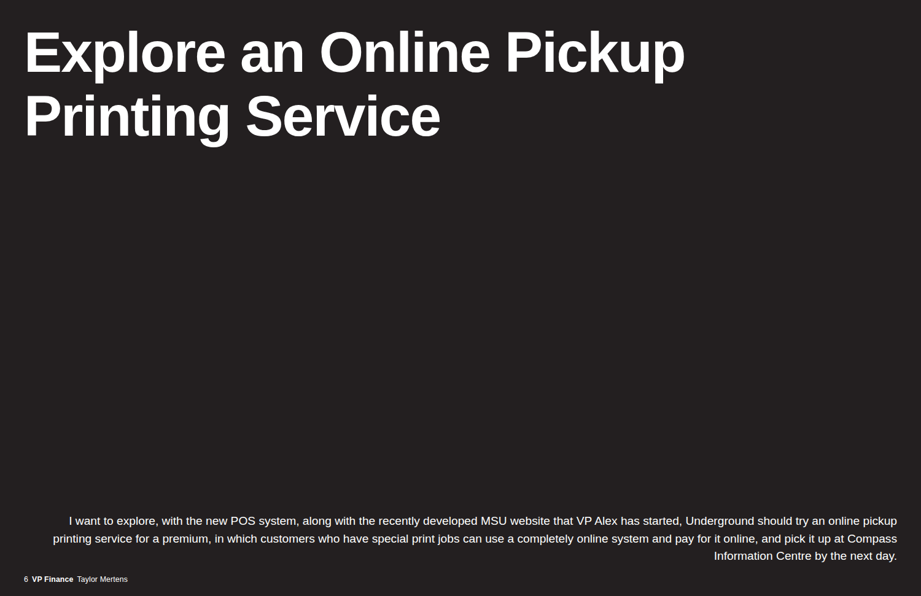Explore an Online Pickup Printing Service
I want to explore, with the new POS system, along with the recently developed MSU website that VP Alex has started, Underground should try an online pickup printing service for a premium, in which customers who have special print jobs can use a completely online system and pay for it online, and pick it up at Compass Information Centre by the next day.
6 VP Finance Taylor Mertens